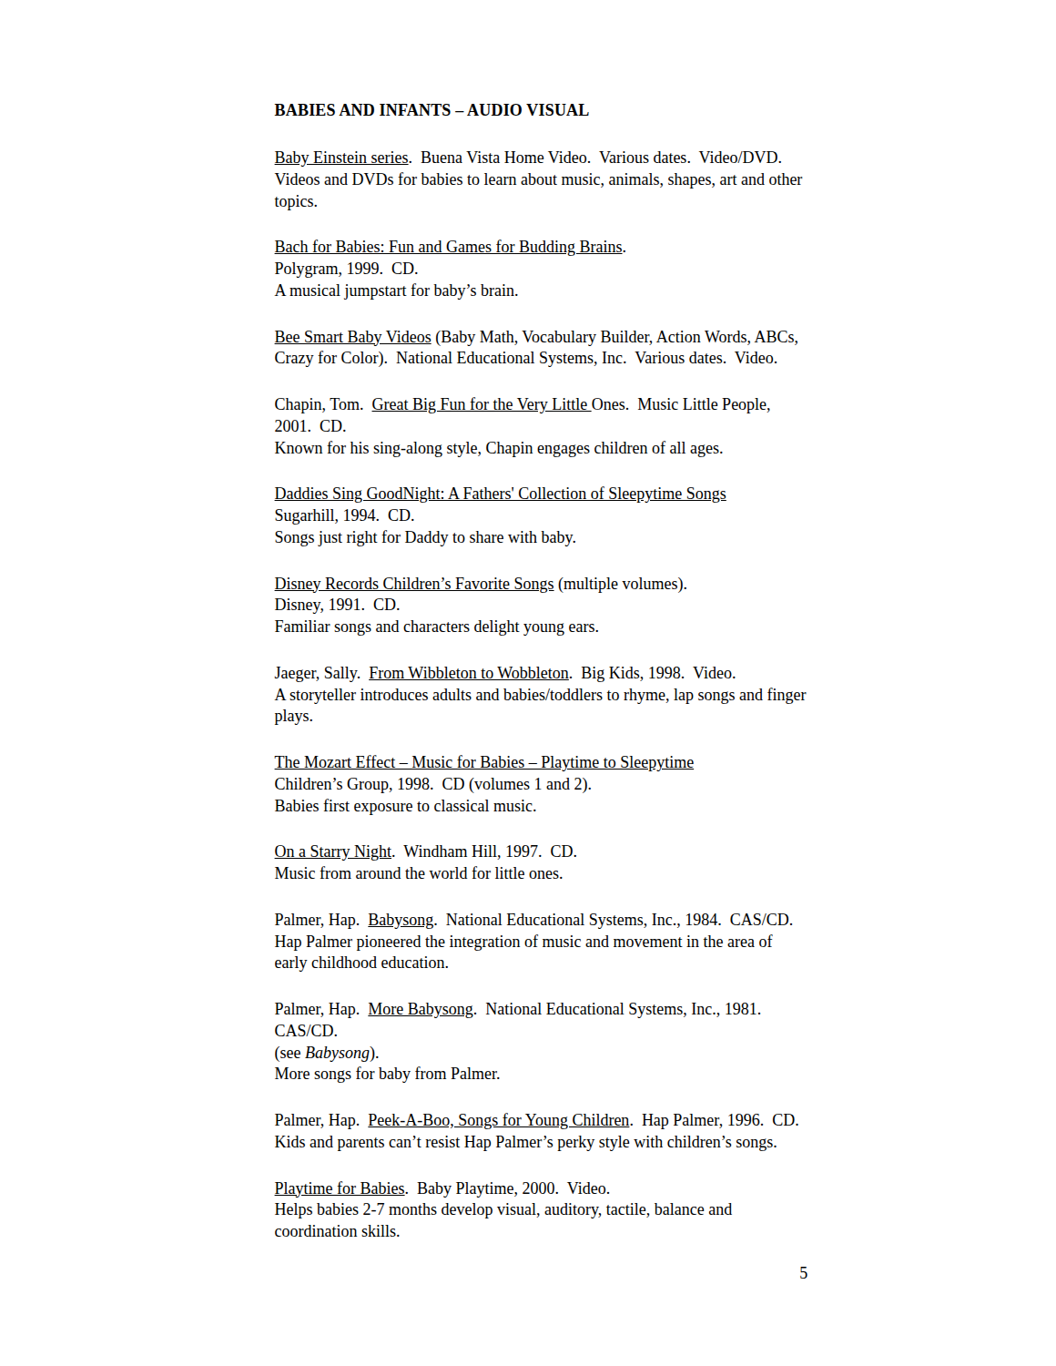BABIES AND INFANTS – AUDIO VISUAL
Baby Einstein series. Buena Vista Home Video. Various dates. Video/DVD.
Videos and DVDs for babies to learn about music, animals, shapes, art and other topics.
Bach for Babies: Fun and Games for Budding Brains.
Polygram, 1999. CD.
A musical jumpstart for baby’s brain.
Bee Smart Baby Videos (Baby Math, Vocabulary Builder, Action Words, ABCs, Crazy for Color). National Educational Systems, Inc. Various dates. Video.
Chapin, Tom. Great Big Fun for the Very Little Ones. Music Little People, 2001. CD.
Known for his sing-along style, Chapin engages children of all ages.
Daddies Sing GoodNight: A Fathers' Collection of Sleepytime Songs
Sugarhill, 1994. CD.
Songs just right for Daddy to share with baby.
Disney Records Children’s Favorite Songs (multiple volumes).
Disney, 1991. CD.
Familiar songs and characters delight young ears.
Jaeger, Sally. From Wibbleton to Wobbleton. Big Kids, 1998. Video.
A storyteller introduces adults and babies/toddlers to rhyme, lap songs and finger plays.
The Mozart Effect – Music for Babies – Playtime to Sleepytime
Children’s Group, 1998. CD (volumes 1 and 2).
Babies first exposure to classical music.
On a Starry Night. Windham Hill, 1997. CD.
Music from around the world for little ones.
Palmer, Hap. Babysong. National Educational Systems, Inc., 1984. CAS/CD.
Hap Palmer pioneered the integration of music and movement in the area of early childhood education.
Palmer, Hap. More Babysong. National Educational Systems, Inc., 1981. CAS/CD.
(see Babysong).
More songs for baby from Palmer.
Palmer, Hap. Peek-A-Boo, Songs for Young Children. Hap Palmer, 1996. CD.
Kids and parents can’t resist Hap Palmer’s perky style with children’s songs.
Playtime for Babies. Baby Playtime, 2000. Video.
Helps babies 2-7 months develop visual, auditory, tactile, balance and coordination skills.
5